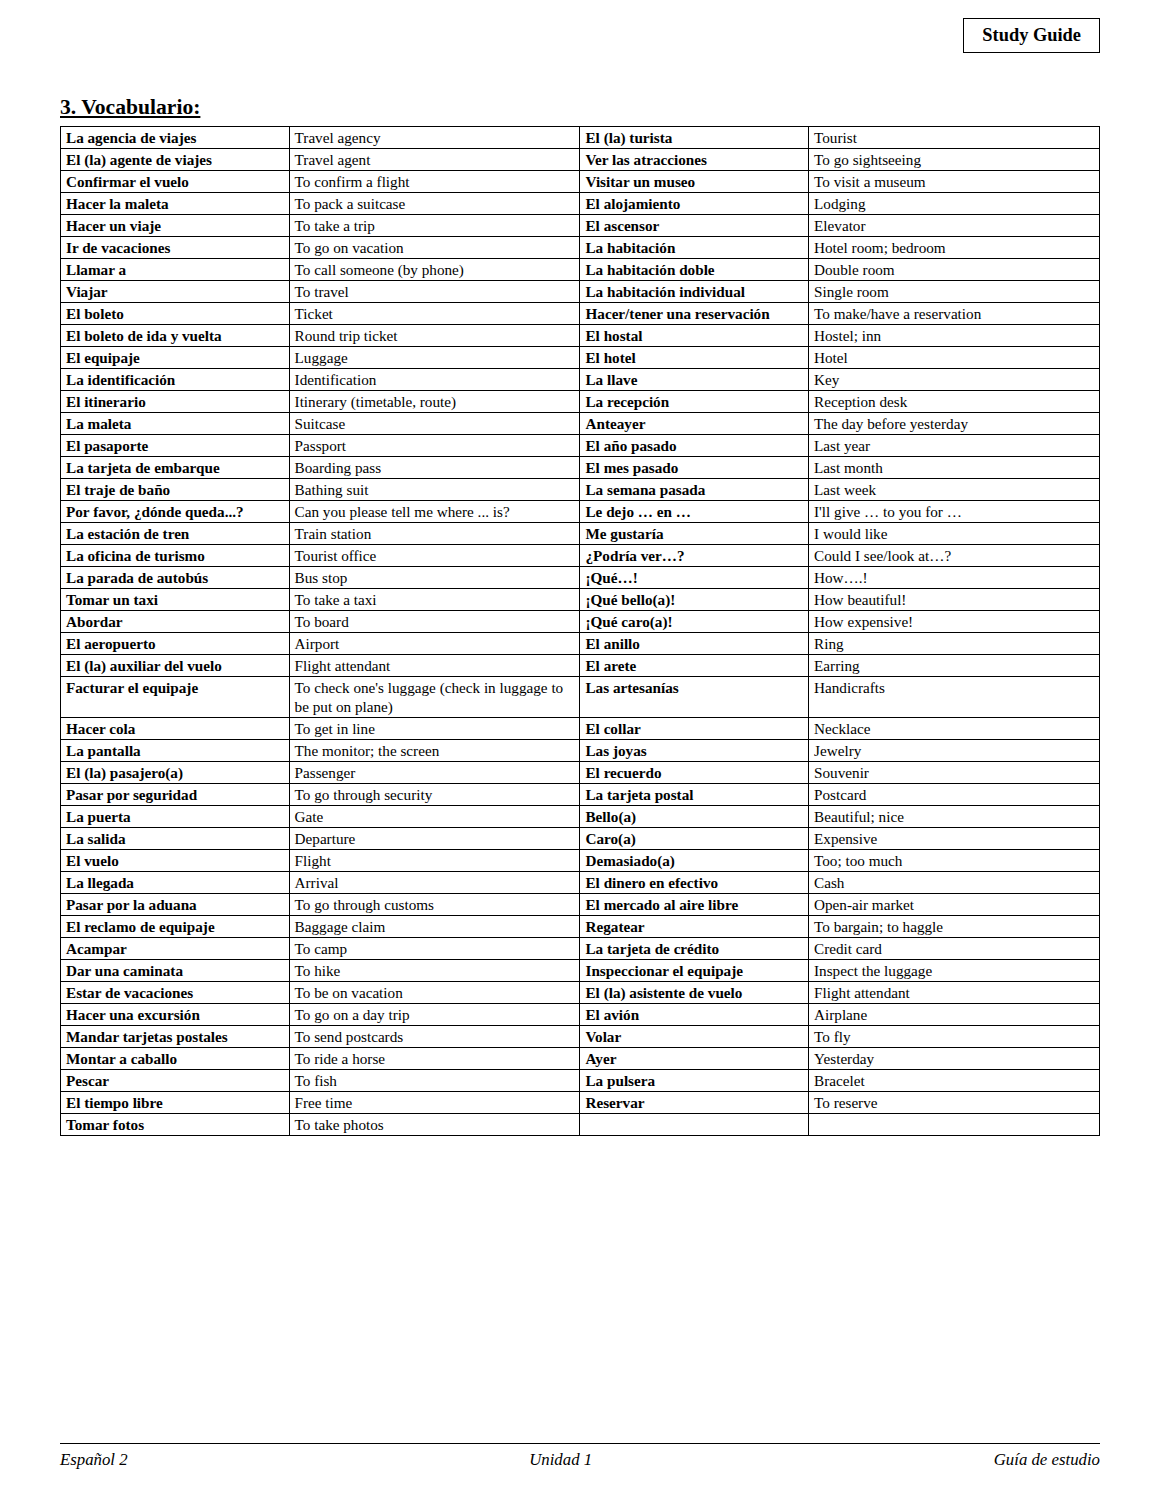Study Guide
3. Vocabulario:
| La agencia de viajes | Travel agency | El (la) turista | Tourist |
| El (la) agente de viajes | Travel agent | Ver las atracciones | To go sightseeing |
| Confirmar el vuelo | To confirm a flight | Visitar un museo | To visit a museum |
| Hacer la maleta | To pack a suitcase | El alojamiento | Lodging |
| Hacer un viaje | To take a trip | El ascensor | Elevator |
| Ir de vacaciones | To go on vacation | La habitación | Hotel room; bedroom |
| Llamar a | To call someone (by phone) | La habitación doble | Double room |
| Viajar | To travel | La habitación individual | Single room |
| El boleto | Ticket | Hacer/tener una reservación | To make/have a reservation |
| El boleto de ida y vuelta | Round trip ticket | El hostal | Hostel; inn |
| El equipaje | Luggage | El hotel | Hotel |
| La identificación | Identification | La llave | Key |
| El itinerario | Itinerary (timetable, route) | La recepción | Reception desk |
| La maleta | Suitcase | Anteayer | The day before yesterday |
| El pasaporte | Passport | El año pasado | Last year |
| La tarjeta de embarque | Boarding pass | El mes pasado | Last month |
| El traje de baño | Bathing suit | La semana pasada | Last week |
| Por favor, ¿dónde queda...? | Can you please tell me where ... is? | Le dejo … en … | I'll give … to you for … |
| La estación de tren | Train station | Me gustaría | I would like |
| La oficina de turismo | Tourist office | ¿Podría ver…? | Could I see/look at…? |
| La parada de autobús | Bus stop | ¡Qué…! | How….! |
| Tomar un taxi | To take a taxi | ¡Qué bello(a)! | How beautiful! |
| Abordar | To board | ¡Qué caro(a)! | How expensive! |
| El aeropuerto | Airport | El anillo | Ring |
| El (la) auxiliar del vuelo | Flight attendant | El arete | Earring |
| Facturar el equipaje | To check one's luggage (check in luggage to be put on plane) | Las artesanías | Handicrafts |
| Hacer cola | To get in line | El collar | Necklace |
| La pantalla | The monitor; the screen | Las joyas | Jewelry |
| El (la) pasajero(a) | Passenger | El recuerdo | Souvenir |
| Pasar por seguridad | To go through security | La tarjeta postal | Postcard |
| La puerta | Gate | Bello(a) | Beautiful; nice |
| La salida | Departure | Caro(a) | Expensive |
| El vuelo | Flight | Demasiado(a) | Too; too much |
| La llegada | Arrival | El dinero en efectivo | Cash |
| Pasar por la aduana | To go through customs | El mercado al aire libre | Open-air market |
| El reclamo de equipaje | Baggage claim | Regatear | To bargain; to haggle |
| Acampar | To camp | La tarjeta de crédito | Credit card |
| Dar una caminata | To hike | Inspeccionar el equipaje | Inspect the luggage |
| Estar de vacaciones | To be on vacation | El (la) asistente de vuelo | Flight attendant |
| Hacer una excursión | To go on a day trip | El avión | Airplane |
| Mandar tarjetas postales | To send postcards | Volar | To fly |
| Montar a caballo | To ride a horse | Ayer | Yesterday |
| Pescar | To fish | La pulsera | Bracelet |
| El tiempo libre | Free time | Reservar | To reserve |
| Tomar fotos | To take photos | | |
Español 2 Guía de estudio
Unidad 1